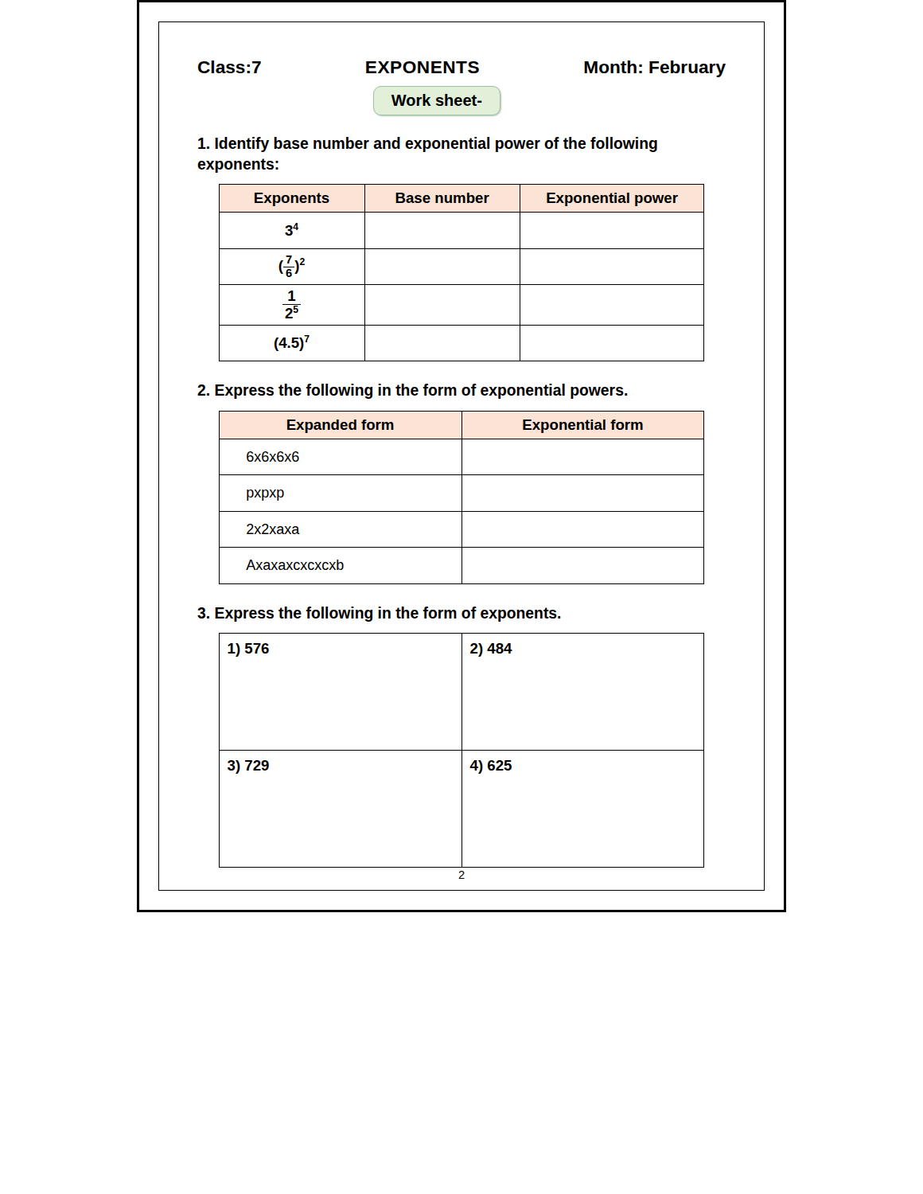Class:7 EXPONENTS Month: February
Work sheet-
1. Identify base number and exponential power of the following exponents:
| Exponents | Base number | Exponential power |
| --- | --- | --- |
| 3 4 | | |
| ( 7 6 ) 2 | | |
| 1 2 5 | | |
| (4.5) 7 | | |
2. Express the following in the form of exponential powers.
| Expanded form | Exponential form |
| --- | --- |
| 6x6x6x6 | |
| pxpxp | |
| 2x2xaxa | |
| Axaxaxcxcxcxb | |
3. Express the following in the form of exponents.
| 1) 576 | 2) 484 |
| 3) 729 | 4) 625 |
2